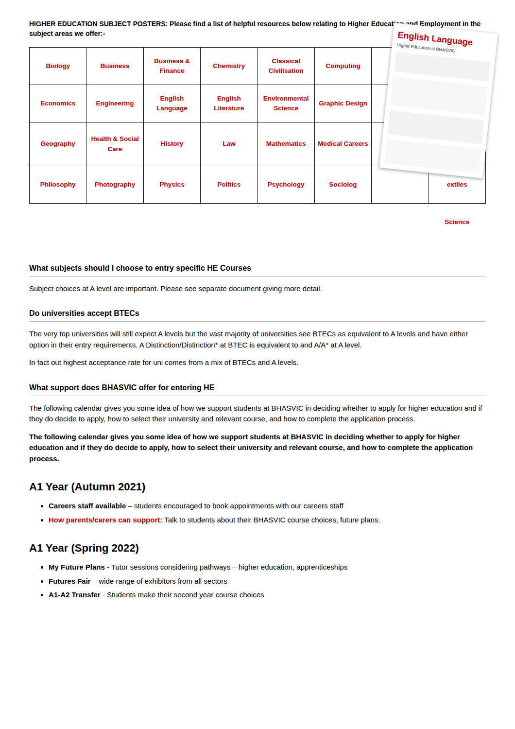HIGHER EDUCATION SUBJECT POSTERS: Please find a list of helpful resources below relating to Higher Education and Employment in the subject areas we offer:-
| Biology | Business | Business & Finance | Chemistry | Classical Civilisation | Computing | | |
| Economics | Engineering | English Language | English Literature | Environmental Science | Graphic Design | | rt |
| Geography | Health & Social Care | History | Law | Mathematics | Medical Careers | | ern eign uages |
| Philosophy | Photography | Physics | Politics | Psychology | Sociolog | | extiles |
| | | Science |
What subjects should I choose to entry specific HE Courses
Subject choices at A level are important. Please see separate document giving more detail.
Do universities accept BTECs
The very top universities will still expect A levels but the vast majority of universities see BTECs as equivalent to A levels and have either option in their entry requirements. A Distinction/Distinction* at BTEC is equivalent to and A/A* at A level.
In fact out highest acceptance rate for uni comes from a mix of BTECs and A levels.
What support does BHASVIC offer for entering HE
The following calendar gives you some idea of how we support students at BHASVIC in deciding whether to apply for higher education and if they do decide to apply, how to select their university and relevant course, and how to complete the application process.
The following calendar gives you some idea of how we support students at BHASVIC in deciding whether to apply for higher education and if they do decide to apply, how to select their university and relevant course, and how to complete the application process.
A1 Year (Autumn 2021)
Careers staff available – students encouraged to book appointments with our careers staff
How parents/carers can support: Talk to students about their BHASVIC course choices, future plans.
A1 Year (Spring 2022)
My Future Plans - Tutor sessions considering pathways – higher education, apprenticeships
Futures Fair – wide range of exhibitors from all sectors
A1-A2 Transfer - Students make their second year course choices